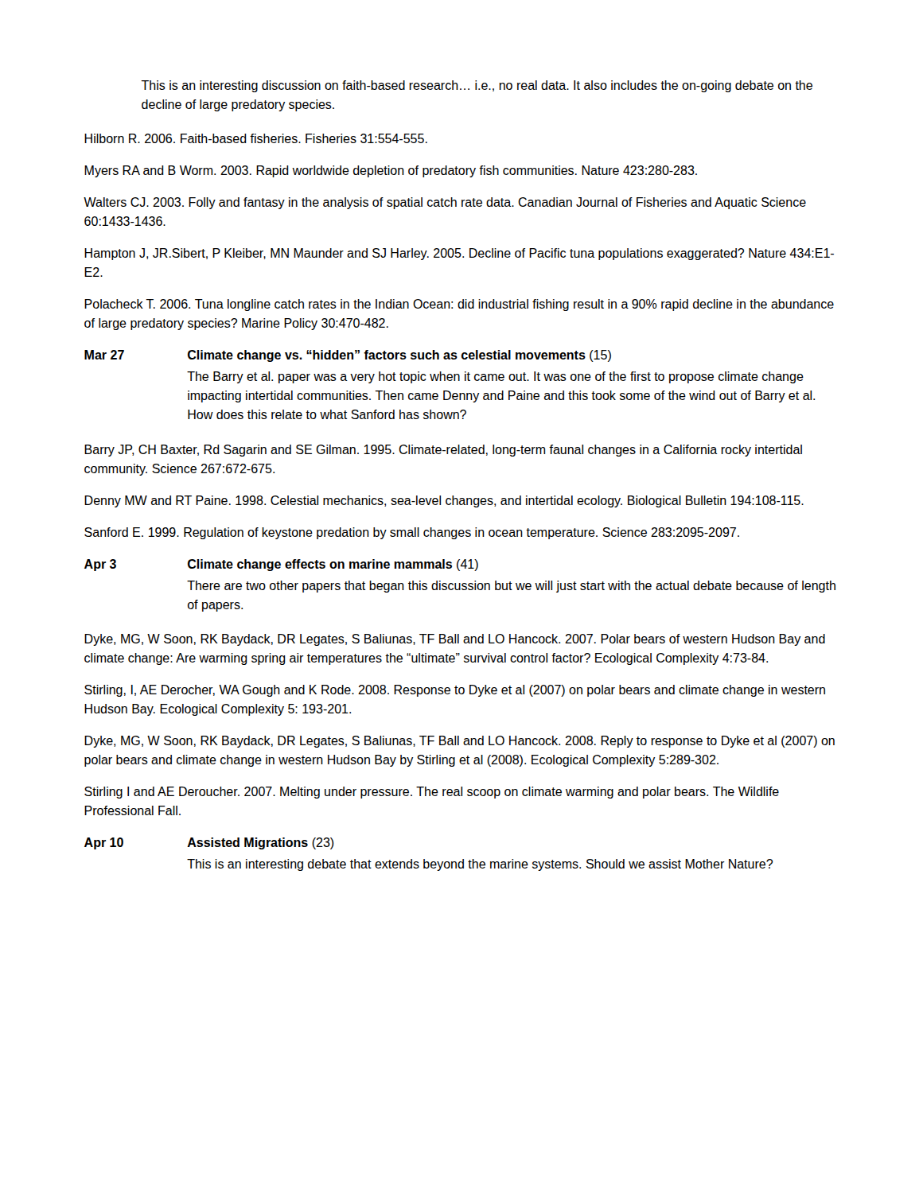This is an interesting discussion on faith-based research… i.e., no real data. It also includes the on-going debate on the decline of large predatory species.
Hilborn R. 2006. Faith-based fisheries. Fisheries 31:554-555.
Myers RA and B Worm. 2003. Rapid worldwide depletion of predatory fish communities. Nature 423:280-283.
Walters CJ. 2003. Folly and fantasy in the analysis of spatial catch rate data. Canadian Journal of Fisheries and Aquatic Science 60:1433-1436.
Hampton J, JR.Sibert, P Kleiber, MN Maunder and SJ Harley. 2005. Decline of Pacific tuna populations exaggerated? Nature 434:E1-E2.
Polacheck T. 2006. Tuna longline catch rates in the Indian Ocean: did industrial fishing result in a 90% rapid decline in the abundance of large predatory species? Marine Policy 30:470-482.
Mar 27 Climate change vs. “hidden” factors such as celestial movements (15)
The Barry et al. paper was a very hot topic when it came out. It was one of the first to propose climate change impacting intertidal communities. Then came Denny and Paine and this took some of the wind out of Barry et al. How does this relate to what Sanford has shown?
Barry JP, CH Baxter, Rd Sagarin and SE Gilman. 1995. Climate-related, long-term faunal changes in a California rocky intertidal community. Science 267:672-675.
Denny MW and RT Paine. 1998. Celestial mechanics, sea-level changes, and intertidal ecology. Biological Bulletin 194:108-115.
Sanford E. 1999. Regulation of keystone predation by small changes in ocean temperature. Science 283:2095-2097.
Apr 3 Climate change effects on marine mammals (41)
There are two other papers that began this discussion but we will just start with the actual debate because of length of papers.
Dyke, MG, W Soon, RK Baydack, DR Legates, S Baliunas, TF Ball and LO Hancock. 2007. Polar bears of western Hudson Bay and climate change: Are warming spring air temperatures the “ultimate” survival control factor? Ecological Complexity 4:73-84.
Stirling, I, AE Derocher, WA Gough and K Rode. 2008. Response to Dyke et al (2007) on polar bears and climate change in western Hudson Bay. Ecological Complexity 5: 193-201.
Dyke, MG, W Soon, RK Baydack, DR Legates, S Baliunas, TF Ball and LO Hancock. 2008. Reply to response to Dyke et al (2007) on polar bears and climate change in western Hudson Bay by Stirling et al (2008). Ecological Complexity 5:289-302.
Stirling I and AE Deroucher. 2007. Melting under pressure. The real scoop on climate warming and polar bears. The Wildlife Professional Fall.
Apr 10 Assisted Migrations (23)
This is an interesting debate that extends beyond the marine systems. Should we assist Mother Nature?